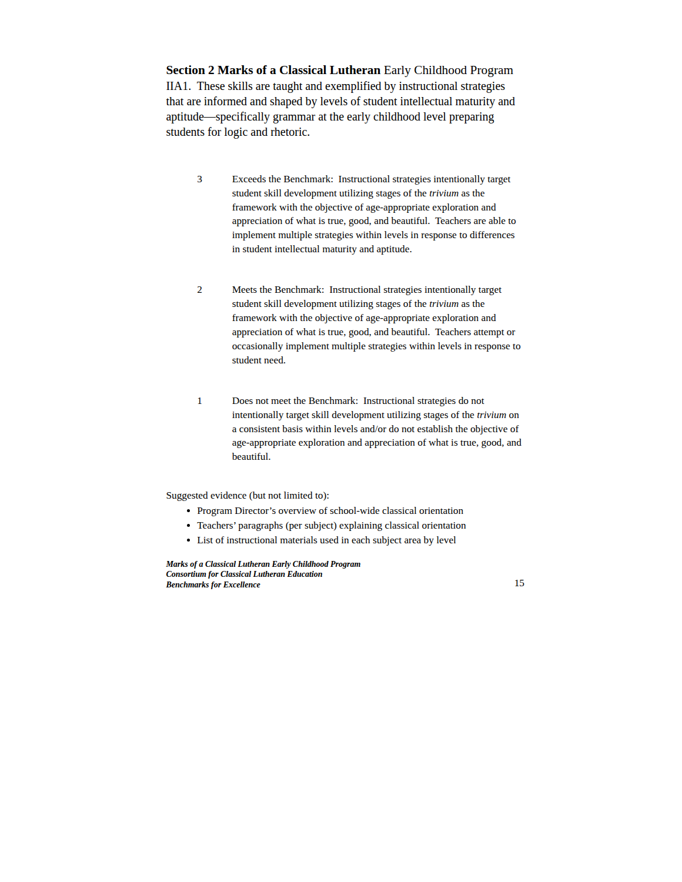Section 2 Marks of a Classical Lutheran Early Childhood Program
IIA1. These skills are taught and exemplified by instructional strategies that are informed and shaped by levels of student intellectual maturity and aptitude—specifically grammar at the early childhood level preparing students for logic and rhetoric.
3
Exceeds the Benchmark: Instructional strategies intentionally target student skill development utilizing stages of the trivium as the framework with the objective of age-appropriate exploration and appreciation of what is true, good, and beautiful. Teachers are able to implement multiple strategies within levels in response to differences in student intellectual maturity and aptitude.
2
Meets the Benchmark: Instructional strategies intentionally target student skill development utilizing stages of the trivium as the framework with the objective of age-appropriate exploration and appreciation of what is true, good, and beautiful. Teachers attempt or occasionally implement multiple strategies within levels in response to student need.
1
Does not meet the Benchmark: Instructional strategies do not intentionally target skill development utilizing stages of the trivium on a consistent basis within levels and/or do not establish the objective of age-appropriate exploration and appreciation of what is true, good, and beautiful.
Suggested evidence (but not limited to):
Program Director’s overview of school-wide classical orientation
Teachers’ paragraphs (per subject) explaining classical orientation
List of instructional materials used in each subject area by level
Marks of a Classical Lutheran Early Childhood Program
Consortium for Classical Lutheran Education
Benchmarks for Excellence
15